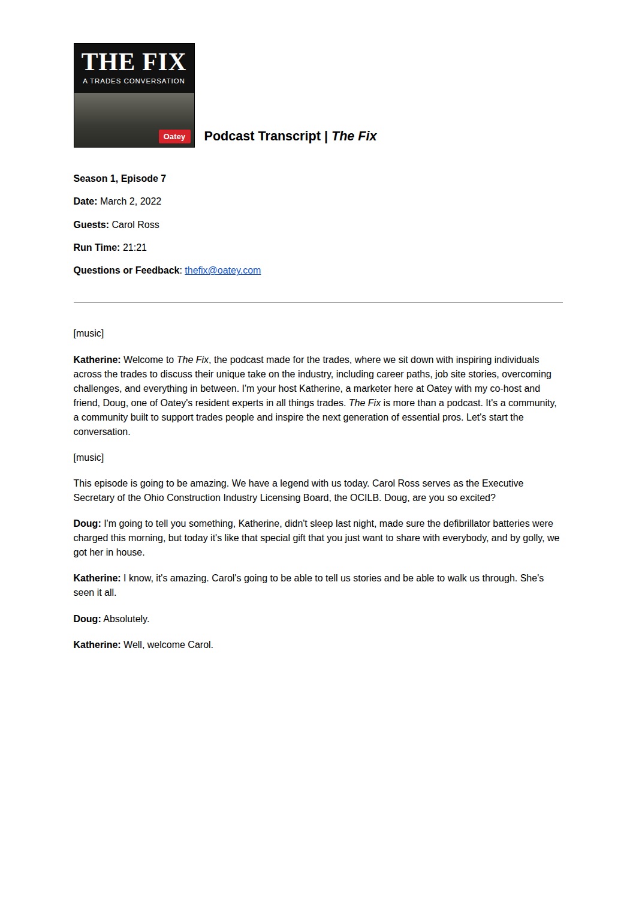THE FIX
A Trades Conversation
Oatey
Podcast Transcript | The Fix
Season 1, Episode 7
Date:
March 2, 2022
Guests:
Carol Ross
Run Time:
21:21
Questions or Feedback
: thefix@oatey.com
[music]
Katherine: Welcome to The Fix, the podcast made for the trades, where we sit down with inspiring individuals across the trades to discuss their unique take on the industry, including career paths, job site stories, overcoming challenges, and everything in between. I'm your host Katherine, a marketer here at Oatey with my co-host and friend, Doug, one of Oatey's resident experts in all things trades. The Fix is more than a podcast. It's a community, a community built to support trades people and inspire the next generation of essential pros. Let's start the conversation.
[music]
This episode is going to be amazing. We have a legend with us today. Carol Ross serves as the Executive Secretary of the Ohio Construction Industry Licensing Board, the OCILB. Doug, are you so excited?
Doug: I'm going to tell you something, Katherine, didn't sleep last night, made sure the defibrillator batteries were charged this morning, but today it's like that special gift that you just want to share with everybody, and by golly, we got her in house.
Katherine: I know, it's amazing. Carol's going to be able to tell us stories and be able to walk us through. She's seen it all.
Doug: Absolutely.
Katherine: Well, welcome Carol.